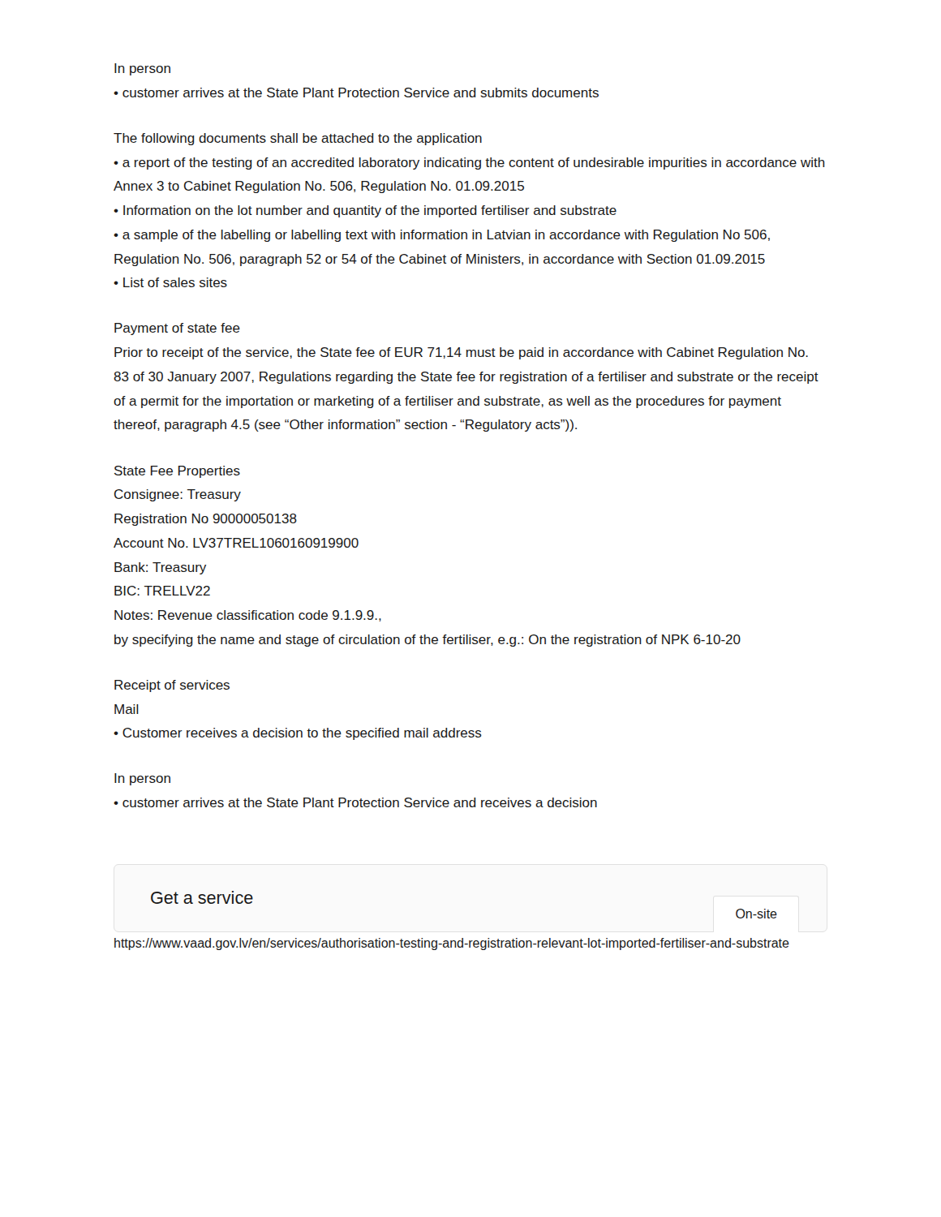In person
• customer arrives at the State Plant Protection Service and submits documents
The following documents shall be attached to the application
• a report of the testing of an accredited laboratory indicating the content of undesirable impurities in accordance with Annex 3 to Cabinet Regulation No. 506, Regulation No. 01.09.2015
• Information on the lot number and quantity of the imported fertiliser and substrate
• a sample of the labelling or labelling text with information in Latvian in accordance with Regulation No 506, Regulation No. 506, paragraph 52 or 54 of the Cabinet of Ministers, in accordance with Section 01.09.2015
• List of sales sites
Payment of state fee
Prior to receipt of the service, the State fee of EUR 71,14 must be paid in accordance with Cabinet Regulation No. 83 of 30 January 2007, Regulations regarding the State fee for registration of a fertiliser and substrate or the receipt of a permit for the importation or marketing of a fertiliser and substrate, as well as the procedures for payment thereof, paragraph 4.5 (see “Other information” section - “Regulatory acts”)).
State Fee Properties
Consignee: Treasury
Registration No 90000050138
Account No. LV37TREL1060160919900
Bank: Treasury
BIC: TRELLV22
Notes: Revenue classification code 9.1.9.9.,
by specifying the name and stage of circulation of the fertiliser, e.g.: On the registration of NPK 6-10-20
Receipt of services
Mail
• Customer receives a decision to the specified mail address
In person
• customer arrives at the State Plant Protection Service and receives a decision
Get a service
On-site
https://www.vaad.gov.lv/en/services/authorisation-testing-and-registration-relevant-lot-imported-fertiliser-and-substrate